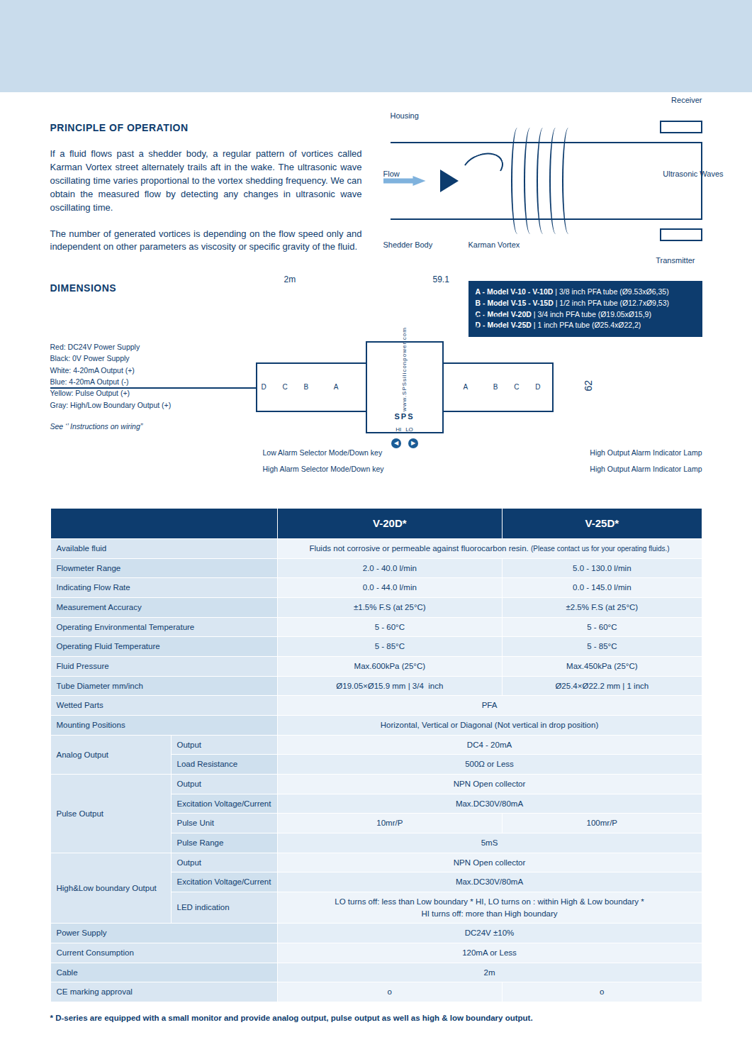PRINCIPLE OF OPERATION
If a fluid flows past a shedder body, a regular pattern of vortices called Karman Vortex street alternately trails aft in the wake. The ultrasonic wave oscillating time varies proportional to the vortex shedding frequency. We can obtain the measured flow by detecting any changes in ultrasonic wave oscillating time.
The number of generated vortices is depending on the flow speed only and independent on other parameters as viscosity or specific gravity of the fluid.
Housing Receiver Flow Ultrasonic Waves Shedder Body Karman Vortex Transmitter
DIMENSIONS
2m
59.1
62
A - Model V-10 - V-10D | 3/8 inch PFA tube (Ø9.53xØ6,35)
B - Model V-15 - V-15D | 1/2 inch PFA tube (Ø12.7xØ9,53)
C - Model V-20D | 3/4 inch PFA tube (Ø19.05xØ15,9)
D - Model V-25D | 1 inch PFA tube (Ø25.4xØ22,2)
Red: DC24V Power Supply
Black: 0V Power Supply
White: 4-20mA Output (+)
Blue: 4-20mA Output (-)
Yellow: Pulse Output (+)
Gray: High/Low Boundary Output (+)
See ‘’ Instructions on wiring”
Indicating
flow rate
D C B A A B C D
www.SPSsiliconpower.com SPS HI LO ◀▶
Low Alarm Selector Mode/Down key
High Alarm Selector Mode/Down key
High Output Alarm Indicator Lamp
High Output Alarm Indicator Lamp
| | V-20D* | V-25D* |
| --- | --- | --- |
| Available fluid | Fluids not corrosive or permeable against fluorocarbon resin. (Please contact us for your operating fluids.) |
| Flowmeter Range | 2.0 - 40.0 l/min | 5.0 - 130.0 l/min |
| Indicating Flow Rate | 0.0 - 44.0 l/min | 0.0 - 145.0 l/min |
| Measurement Accuracy | ±1.5% F.S (at 25°C) | ±2.5% F.S (at 25°C) |
| Operating Environmental Temperature | 5 - 60°C | 5 - 60°C |
| Operating Fluid Temperature | 5 - 85°C | 5 - 85°C |
| Fluid Pressure | Max.600kPa (25°C) | Max.450kPa (25°C) |
| Tube Diameter mm/inch | Ø19.05×Ø15.9 mm / 3/4 inch | Ø25.4×Ø22.2 mm / 1 inch |
| Wetted Parts | PFA |
| Mounting Positions | Horizontal, Vertical or Diagonal (Not vertical in drop position) |
| Analog Output | Output | DC4 - 20mA |
| Load Resistance | 500Ω or Less |
| Pulse Output | Output | NPN Open collector |
| Excitation Voltage/Current | Max.DC30V/80mA |
| Pulse Unit | 10mr/P | 100mr/P |
| Pulse Range | 5mS |
| High&Low boundary Output | Output | NPN Open collector |
| Excitation Voltage/Current | Max.DC30V/80mA |
| LED indication | LO turns off: less than Low boundary * HI, LO turns on : within High & Low boundary * HI turns off: more than High boundary |
| Power Supply | DC24V ±10% |
| Current Consumption | 120mA or Less |
| Cable | 2m |
| CE marking approval | o | o |
* D-series are equipped with a small monitor and provide analog output, pulse output as well as high & low boundary output.